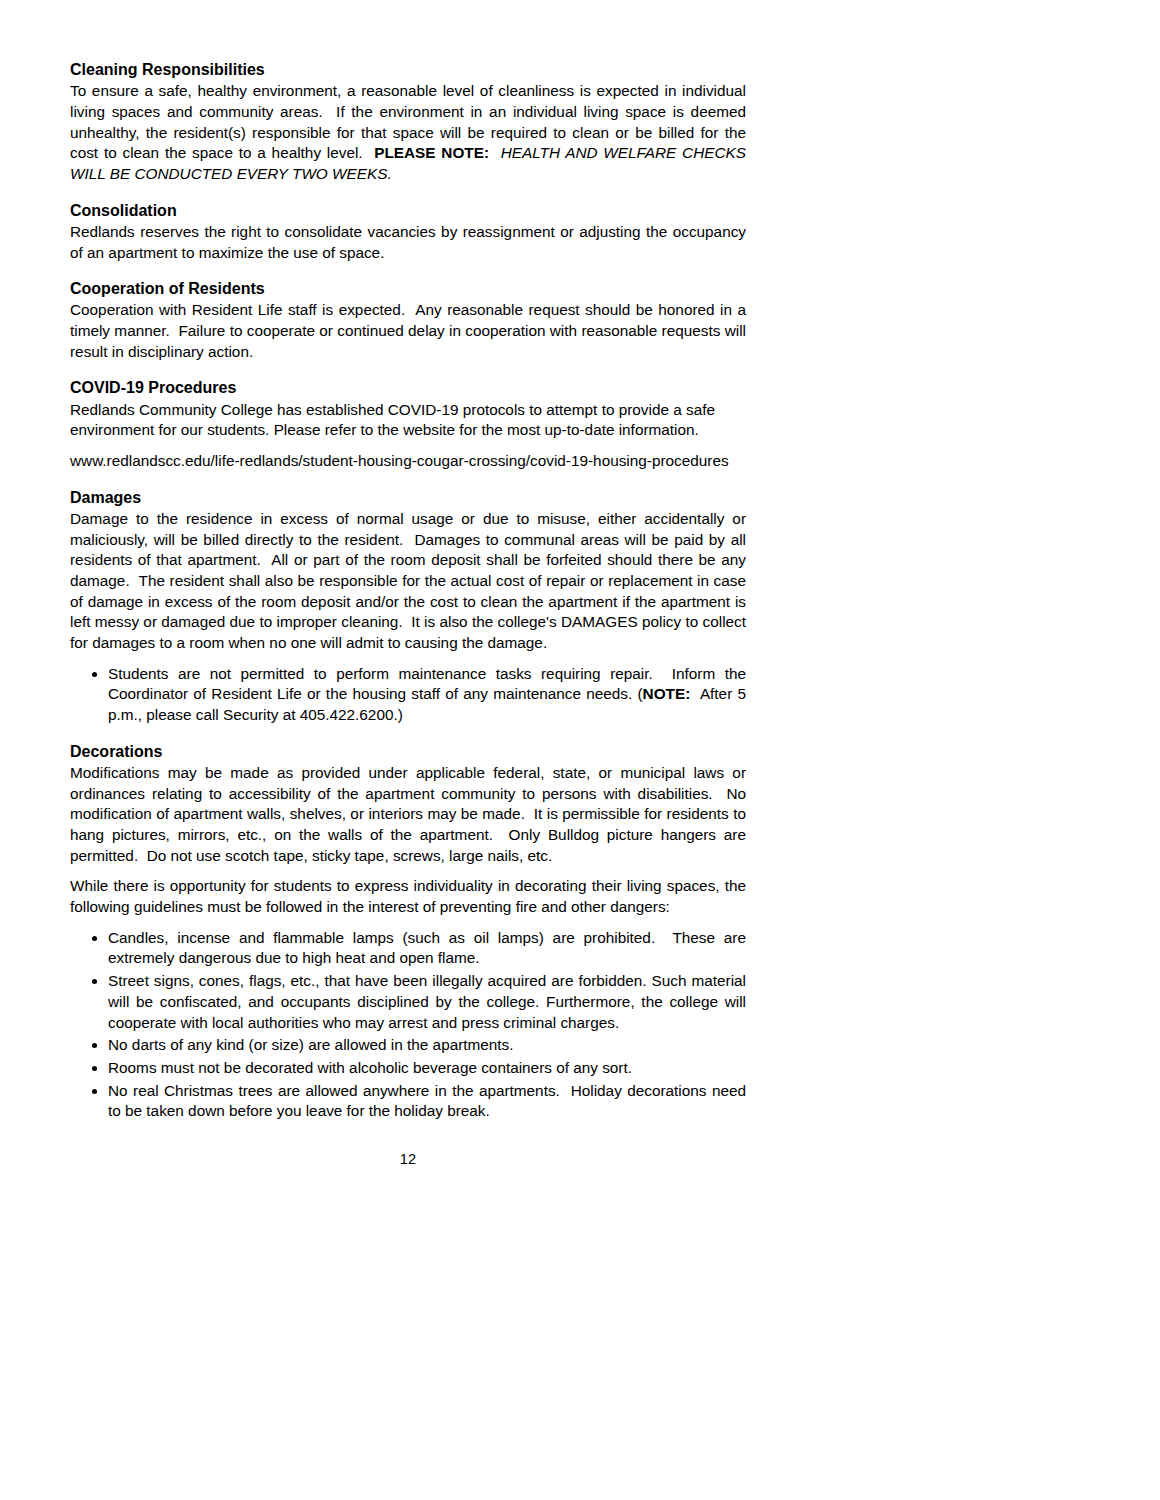Cleaning Responsibilities
To ensure a safe, healthy environment, a reasonable level of cleanliness is expected in individual living spaces and community areas. If the environment in an individual living space is deemed unhealthy, the resident(s) responsible for that space will be required to clean or be billed for the cost to clean the space to a healthy level. PLEASE NOTE: HEALTH AND WELFARE CHECKS WILL BE CONDUCTED EVERY TWO WEEKS.
Consolidation
Redlands reserves the right to consolidate vacancies by reassignment or adjusting the occupancy of an apartment to maximize the use of space.
Cooperation of Residents
Cooperation with Resident Life staff is expected. Any reasonable request should be honored in a timely manner. Failure to cooperate or continued delay in cooperation with reasonable requests will result in disciplinary action.
COVID-19 Procedures
Redlands Community College has established COVID-19 protocols to attempt to provide a safe environment for our students. Please refer to the website for the most up-to-date information.
www.redlandscc.edu/life-redlands/student-housing-cougar-crossing/covid-19-housing-procedures
Damages
Damage to the residence in excess of normal usage or due to misuse, either accidentally or maliciously, will be billed directly to the resident. Damages to communal areas will be paid by all residents of that apartment. All or part of the room deposit shall be forfeited should there be any damage. The resident shall also be responsible for the actual cost of repair or replacement in case of damage in excess of the room deposit and/or the cost to clean the apartment if the apartment is left messy or damaged due to improper cleaning. It is also the college's DAMAGES policy to collect for damages to a room when no one will admit to causing the damage.
Students are not permitted to perform maintenance tasks requiring repair. Inform the Coordinator of Resident Life or the housing staff of any maintenance needs. (NOTE: After 5 p.m., please call Security at 405.422.6200.)
Decorations
Modifications may be made as provided under applicable federal, state, or municipal laws or ordinances relating to accessibility of the apartment community to persons with disabilities. No modification of apartment walls, shelves, or interiors may be made. It is permissible for residents to hang pictures, mirrors, etc., on the walls of the apartment. Only Bulldog picture hangers are permitted. Do not use scotch tape, sticky tape, screws, large nails, etc.
While there is opportunity for students to express individuality in decorating their living spaces, the following guidelines must be followed in the interest of preventing fire and other dangers:
Candles, incense and flammable lamps (such as oil lamps) are prohibited. These are extremely dangerous due to high heat and open flame.
Street signs, cones, flags, etc., that have been illegally acquired are forbidden. Such material will be confiscated, and occupants disciplined by the college. Furthermore, the college will cooperate with local authorities who may arrest and press criminal charges.
No darts of any kind (or size) are allowed in the apartments.
Rooms must not be decorated with alcoholic beverage containers of any sort.
No real Christmas trees are allowed anywhere in the apartments. Holiday decorations need to be taken down before you leave for the holiday break.
12